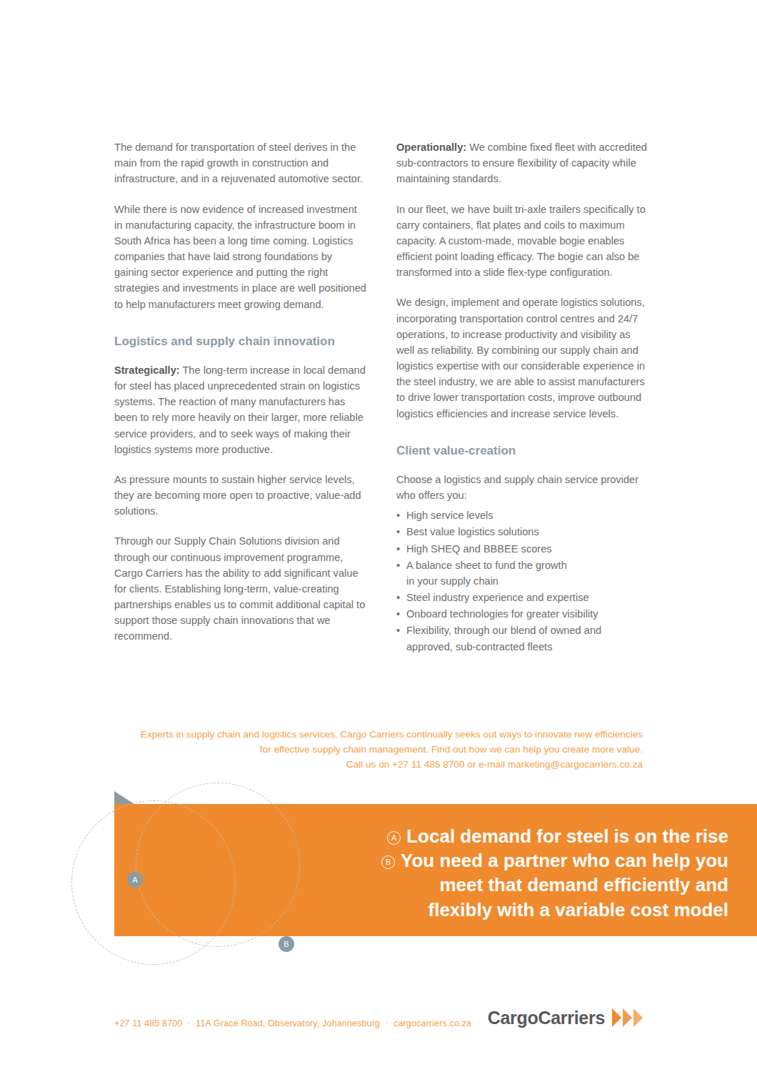The demand for transportation of steel derives in the main from the rapid growth in construction and infrastructure, and in a rejuvenated automotive sector.
While there is now evidence of increased investment in manufacturing capacity, the infrastructure boom in South Africa has been a long time coming. Logistics companies that have laid strong foundations by gaining sector experience and putting the right strategies and investments in place are well positioned to help manufacturers meet growing demand.
Logistics and supply chain innovation
Strategically: The long-term increase in local demand for steel has placed unprecedented strain on logistics systems. The reaction of many manufacturers has been to rely more heavily on their larger, more reliable service providers, and to seek ways of making their logistics systems more productive.
As pressure mounts to sustain higher service levels, they are becoming more open to proactive, value-add solutions.
Through our Supply Chain Solutions division and through our continuous improvement programme, Cargo Carriers has the ability to add significant value for clients. Establishing long-term, value-creating partnerships enables us to commit additional capital to support those supply chain innovations that we recommend.
Operationally: We combine fixed fleet with accredited sub-contractors to ensure flexibility of capacity while maintaining standards.
In our fleet, we have built tri-axle trailers specifically to carry containers, flat plates and coils to maximum capacity. A custom-made, movable bogie enables efficient point loading efficacy. The bogie can also be transformed into a slide flex-type configuration.
We design, implement and operate logistics solutions, incorporating transportation control centres and 24/7 operations, to increase productivity and visibility as well as reliability. By combining our supply chain and logistics expertise with our considerable experience in the steel industry, we are able to assist manufacturers to drive lower transportation costs, improve outbound logistics efficiencies and increase service levels.
Client value-creation
Choose a logistics and supply chain service provider who offers you:
High service levels
Best value logistics solutions
High SHEQ and BBBEE scores
A balance sheet to fund the growth
in your supply chain
Steel industry experience and expertise
Onboard technologies for greater visibility
Flexibility, through our blend of owned and approved, sub-contracted fleets
Experts in supply chain and logistics services, Cargo Carriers continually seeks out ways to innovate new efficiencies
for effective supply chain management. Find out how we can help you create more value.
Call us on +27 11 485 8700 or e-mail marketing@cargocarriers.co.za
A
B
ALocal demand for steel is on the rise
BYou need a partner who can help you
meet that demand efficiently and
flexibly with a variable cost model
+27 11 485 8700 · 11A Grace Road, Observatory, Johannesburg · cargocarriers.co.za
CargoCarriers